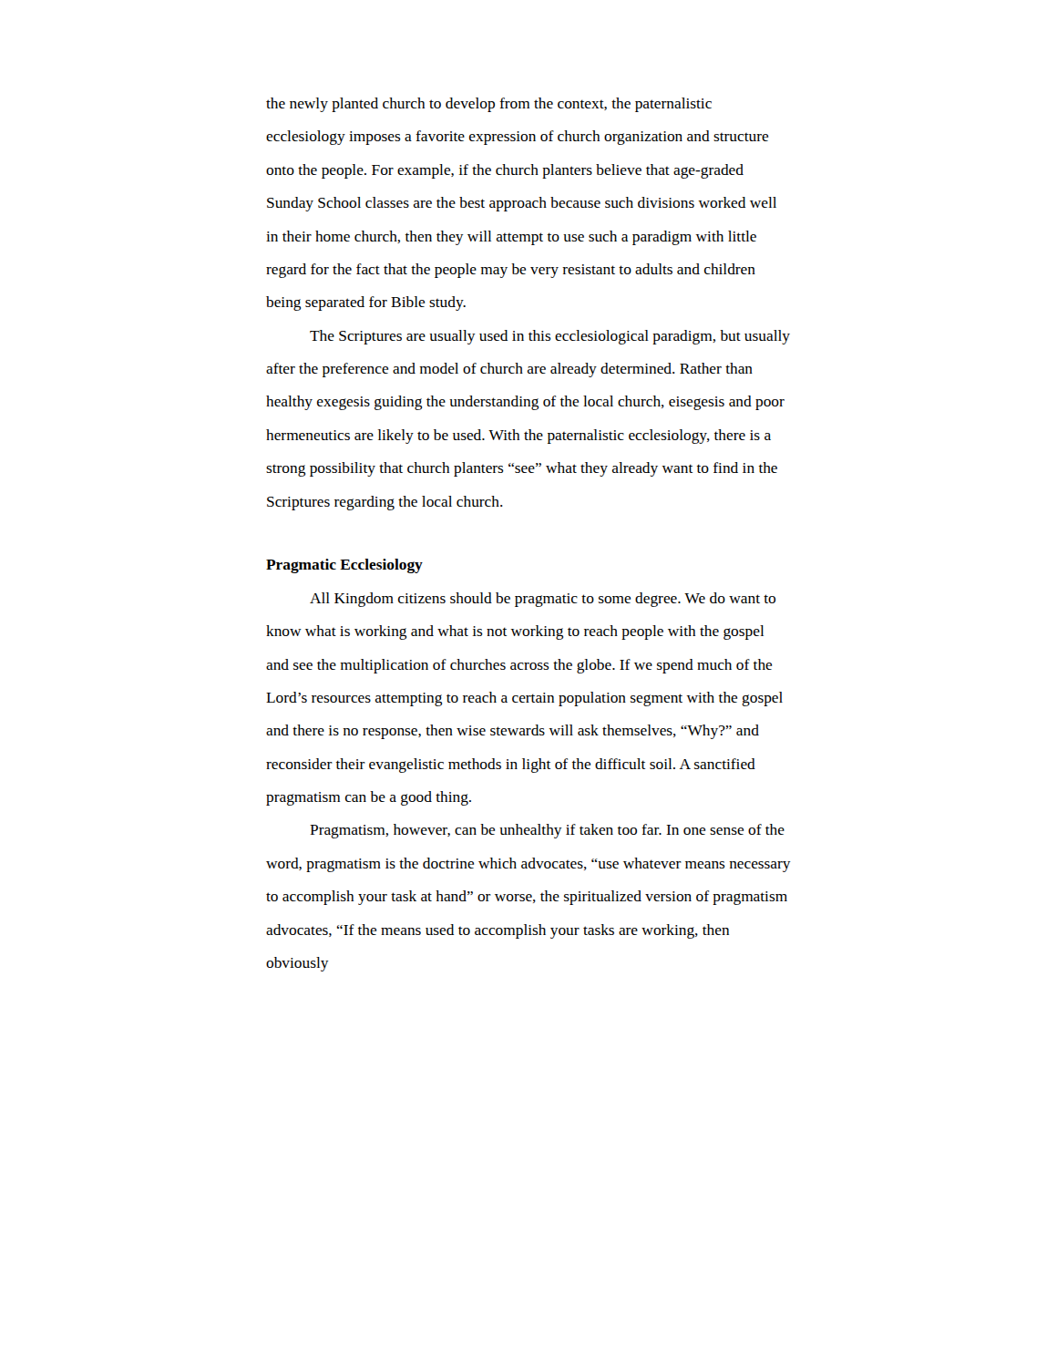the newly planted church to develop from the context, the paternalistic ecclesiology imposes a favorite expression of church organization and structure onto the people. For example, if the church planters believe that age-graded Sunday School classes are the best approach because such divisions worked well in their home church, then they will attempt to use such a paradigm with little regard for the fact that the people may be very resistant to adults and children being separated for Bible study.
The Scriptures are usually used in this ecclesiological paradigm, but usually after the preference and model of church are already determined. Rather than healthy exegesis guiding the understanding of the local church, eisegesis and poor hermeneutics are likely to be used. With the paternalistic ecclesiology, there is a strong possibility that church planters “see” what they already want to find in the Scriptures regarding the local church.
Pragmatic Ecclesiology
All Kingdom citizens should be pragmatic to some degree. We do want to know what is working and what is not working to reach people with the gospel and see the multiplication of churches across the globe. If we spend much of the Lord’s resources attempting to reach a certain population segment with the gospel and there is no response, then wise stewards will ask themselves, “Why?” and reconsider their evangelistic methods in light of the difficult soil. A sanctified pragmatism can be a good thing.
Pragmatism, however, can be unhealthy if taken too far. In one sense of the word, pragmatism is the doctrine which advocates, “use whatever means necessary to accomplish your task at hand” or worse, the spiritualized version of pragmatism advocates, “If the means used to accomplish your tasks are working, then obviously